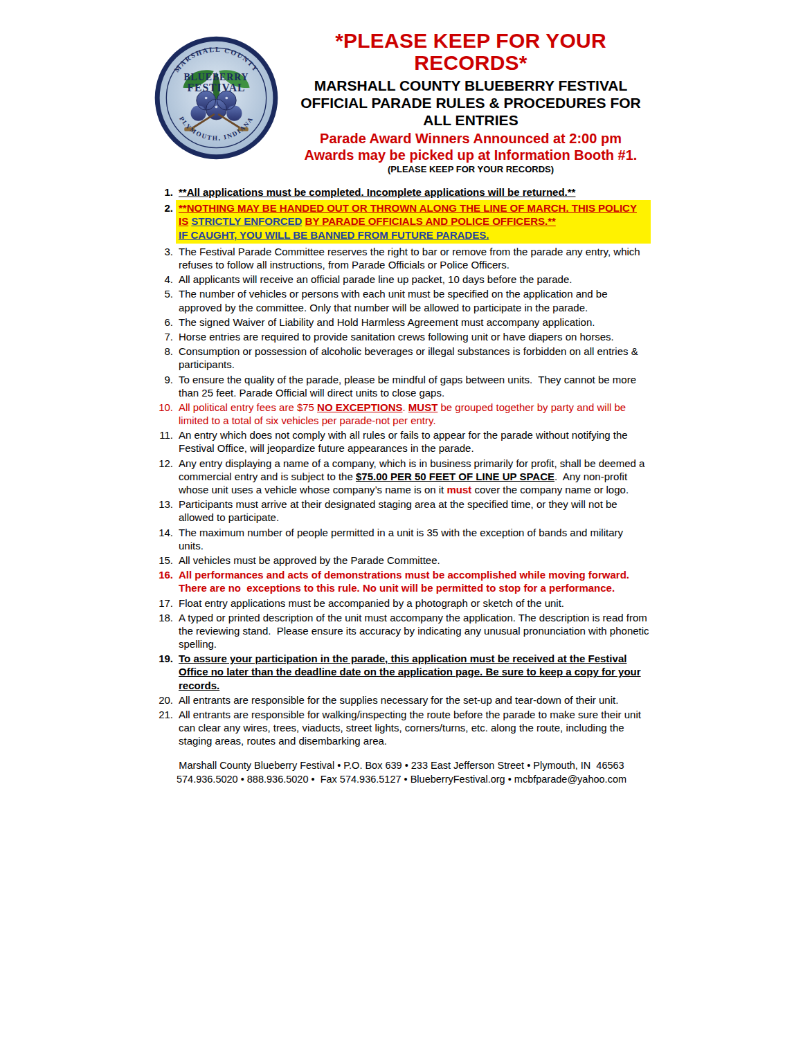MARSHALL COUNTY PLYMOUTH, INDIANA FESTIVAL BLUEBERRY
*PLEASE KEEP FOR YOUR RECORDS*
MARSHALL COUNTY BLUEBERRY FESTIVAL
OFFICIAL PARADE RULES & PROCEDURES FOR ALL ENTRIES
Parade Award Winners Announced at 2:00 pm
Awards may be picked up at Information Booth #1.
(PLEASE KEEP FOR YOUR RECORDS)
**All applications must be completed. Incomplete applications will be returned.**
**NOTHING MAY BE HANDED OUT OR THROWN ALONG THE LINE OF MARCH. THIS POLICY IS STRICTLY ENFORCED BY PARADE OFFICIALS AND POLICE OFFICERS.**
IF CAUGHT, YOU WILL BE BANNED FROM FUTURE PARADES.
The Festival Parade Committee reserves the right to bar or remove from the parade any entry, which refuses to follow all instructions, from Parade Officials or Police Officers.
All applicants will receive an official parade line up packet, 10 days before the parade.
The number of vehicles or persons with each unit must be specified on the application and be approved by the committee. Only that number will be allowed to participate in the parade.
The signed Waiver of Liability and Hold Harmless Agreement must accompany application.
Horse entries are required to provide sanitation crews following unit or have diapers on horses.
Consumption or possession of alcoholic beverages or illegal substances is forbidden on all entries & participants.
To ensure the quality of the parade, please be mindful of gaps between units. They cannot be more than 25 feet. Parade Official will direct units to close gaps.
All political entry fees are $75 NO EXCEPTIONS. MUST be grouped together by party and will be limited to a total of six vehicles per parade-not per entry.
An entry which does not comply with all rules or fails to appear for the parade without notifying the Festival Office, will jeopardize future appearances in the parade.
Any entry displaying a name of a company, which is in business primarily for profit, shall be deemed a commercial entry and is subject to the $75.00 PER 50 FEET OF LINE UP SPACE. Any non-profit whose unit uses a vehicle whose company’s name is on it must cover the company name or logo.
Participants must arrive at their designated staging area at the specified time, or they will not be allowed to participate.
The maximum number of people permitted in a unit is 35 with the exception of bands and military units.
All vehicles must be approved by the Parade Committee.
All performances and acts of demonstrations must be accomplished while moving forward. There are no exceptions to this rule. No unit will be permitted to stop for a performance.
Float entry applications must be accompanied by a photograph or sketch of the unit.
A typed or printed description of the unit must accompany the application. The description is read from the reviewing stand. Please ensure its accuracy by indicating any unusual pronunciation with phonetic spelling.
To assure your participation in the parade, this application must be received at the Festival Office no later than the deadline date on the application page. Be sure to keep a copy for your records.
All entrants are responsible for the supplies necessary for the set-up and tear-down of their unit.
All entrants are responsible for walking/inspecting the route before the parade to make sure their unit can clear any wires, trees, viaducts, street lights, corners/turns, etc. along the route, including the staging areas, routes and disembarking area.
Marshall County Blueberry Festival • P.O. Box 639 • 233 East Jefferson Street • Plymouth, IN 46563
574.936.5020 • 888.936.5020 • Fax 574.936.5127 • BlueberryFestival.org • mcbfparade@yahoo.com